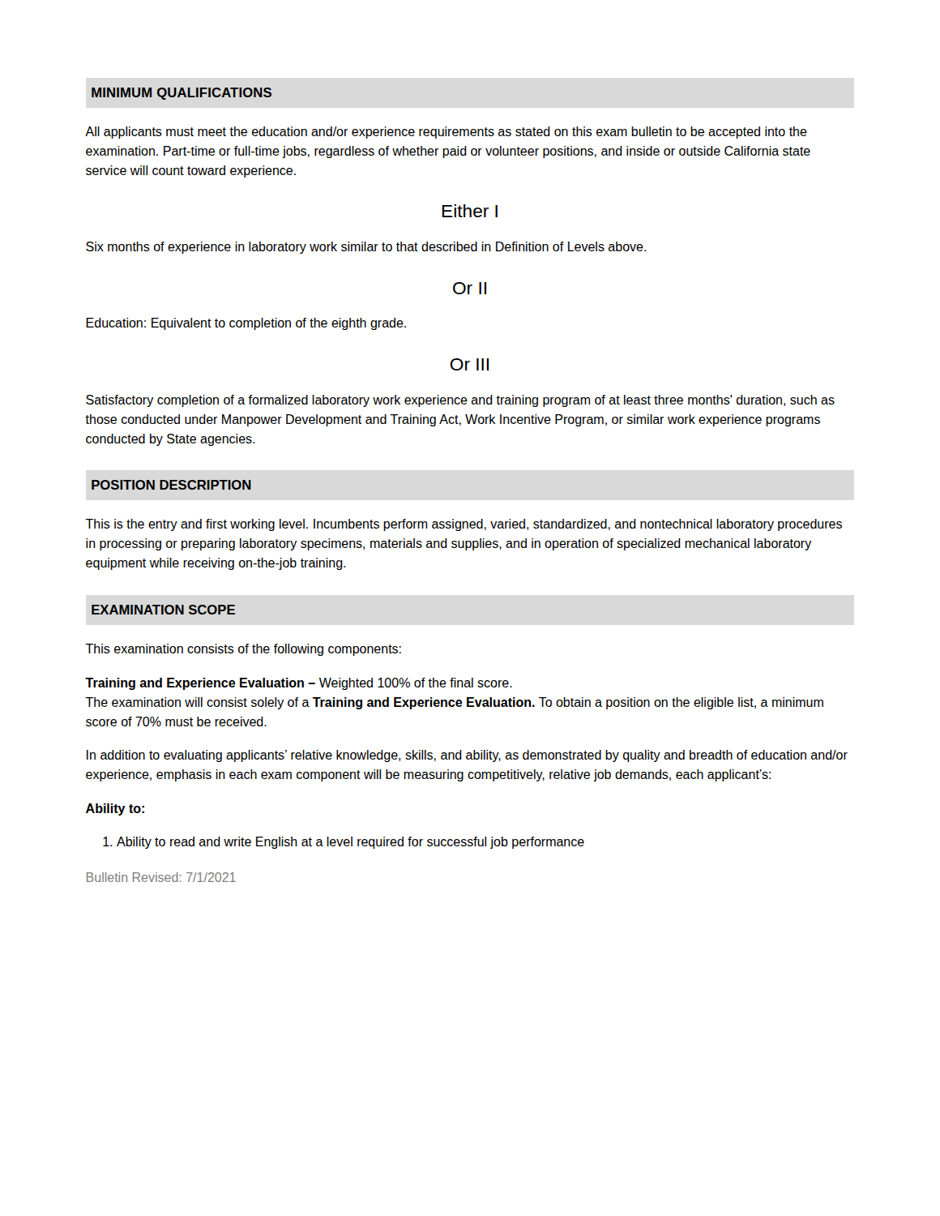MINIMUM QUALIFICATIONS
All applicants must meet the education and/or experience requirements as stated on this exam bulletin to be accepted into the examination. Part-time or full-time jobs, regardless of whether paid or volunteer positions, and inside or outside California state service will count toward experience.
Either I
Six months of experience in laboratory work similar to that described in Definition of Levels above.
Or II
Education: Equivalent to completion of the eighth grade.
Or III
Satisfactory completion of a formalized laboratory work experience and training program of at least three months' duration, such as those conducted under Manpower Development and Training Act, Work Incentive Program, or similar work experience programs conducted by State agencies.
POSITION DESCRIPTION
This is the entry and first working level. Incumbents perform assigned, varied, standardized, and nontechnical laboratory procedures in processing or preparing laboratory specimens, materials and supplies, and in operation of specialized mechanical laboratory equipment while receiving on-the-job training.
EXAMINATION SCOPE
This examination consists of the following components:
Training and Experience Evaluation – Weighted 100% of the final score.
The examination will consist solely of a Training and Experience Evaluation. To obtain a position on the eligible list, a minimum score of 70% must be received.
In addition to evaluating applicants’ relative knowledge, skills, and ability, as demonstrated by quality and breadth of education and/or experience, emphasis in each exam component will be measuring competitively, relative job demands, each applicant’s:
Ability to:
Ability to read and write English at a level required for successful job performance
Bulletin Revised: 7/1/2021